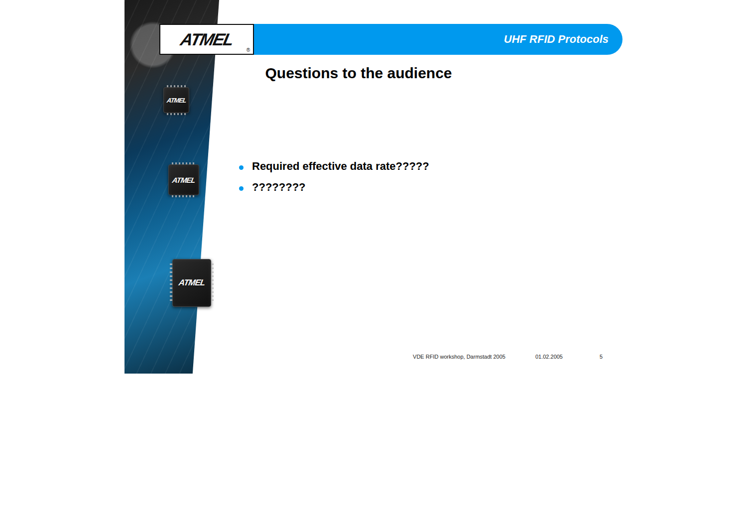ATMEL
ATMEL
ATMEL
UHF RFID Protocols
ATMEL ®
Questions to the audience
Required effective data rate?????
????????
VDE RFID workshop, Darmstadt 2005 01.02.2005 5